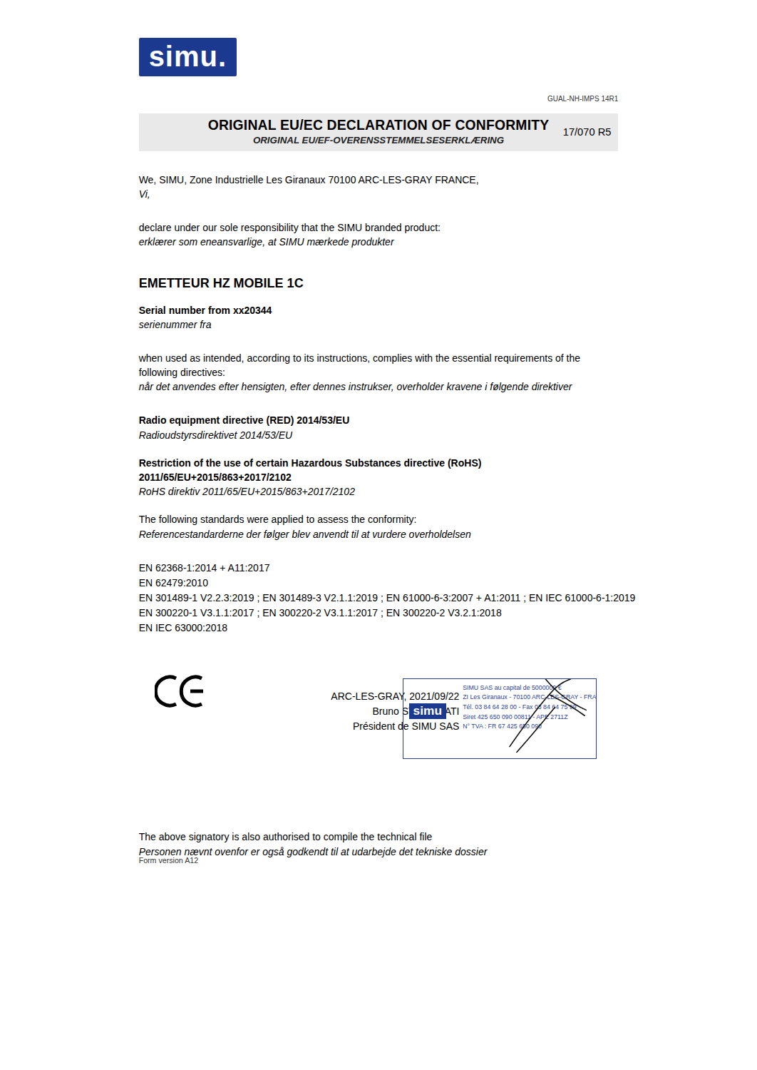simu.
GUAL-NH-IMPS 14R1
ORIGINAL EU/EC DECLARATION OF CONFORMITY
ORIGINAL EU/EF-OVERENSSTEMMELSESERKLÆRING
17/070 R5
We, SIMU, Zone Industrielle Les Giranaux 70100 ARC-LES-GRAY FRANCE,
Vi,
declare under our sole responsibility that the SIMU branded product:
erklærer som eneansvarlige, at SIMU mærkede produkter
EMETTEUR HZ MOBILE 1C
Serial number from xx20344
serienummer fra
when used as intended, according to its instructions, complies with the essential requirements of the following directives:
når det anvendes efter hensigten, efter dennes instrukser, overholder kravene i følgende direktiver
Radio equipment directive (RED) 2014/53/EU
Radioudstyrsdirektivet 2014/53/EU
Restriction of the use of certain Hazardous Substances directive (RoHS) 2011/65/EU+2015/863+2017/2102
RoHS direktiv 2011/65/EU+2015/863+2017/2102
The following standards were applied to assess the conformity:
Referencestandarderne der følger blev anvendt til at vurdere overholdelsen
EN 62368‑1:2014 + A11:2017
EN 62479:2010
EN 301489‑1 V2.2.3:2019 ; EN 301489‑3 V2.1.1:2019 ; EN 61000‑6‑3:2007 + A1:2011 ; EN IEC 61000‑6‑1:2019
EN 300220‑1 V3.1.1:2017 ; EN 300220‑2 V3.1.1:2017 ; EN 300220‑2 V3.2.1:2018
EN IEC 63000:2018
ARC-LES-GRAY, 2021/09/22
Bruno STRAGLIATI
Président de SIMU SAS
simu
SIMU SAS au capital de 5000000 € ZI Les Giranaux - 70100 ARC-LES-GRAY - FRANCE Tél. 03 84 64 28 00 - Fax 03 84 64 75 99 Siret 425 650 090 00811 - APE 2711Z N° TVA : FR 67 425 650 090
The above signatory is also authorised to compile the technical file
Personen nævnt ovenfor er også godkendt til at udarbejde det tekniske dossier
Form version A12